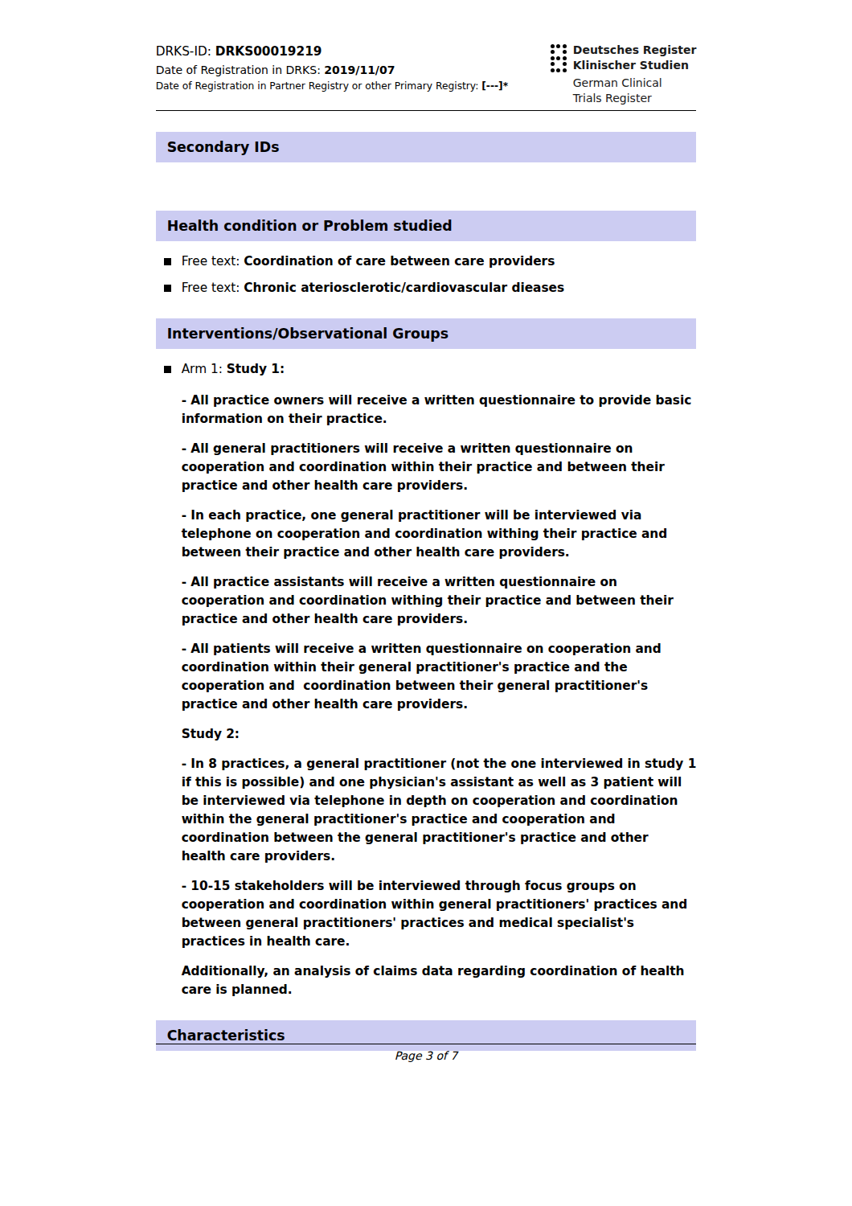DRKS-ID: DRKS00019219
Date of Registration in DRKS: 2019/11/07
Date of Registration in Partner Registry or other Primary Registry: [---]*
Deutsches Register
Klinischer Studien
German Clinical
Trials Register
Secondary IDs
Health condition or Problem studied
Free text: Coordination of care between care providers
Free text: Chronic ateriosclerotic/cardiovascular dieases
Interventions/Observational Groups
Arm 1: Study 1:
- All practice owners will receive a written questionnaire to provide basic information on their practice.
- All general practitioners will receive a written questionnaire on cooperation and coordination within their practice and between their practice and other health care providers.
- In each practice, one general practitioner will be interviewed via telephone on cooperation and coordination withing their practice and between their practice and other health care providers.
- All practice assistants will receive a written questionnaire on cooperation and coordination withing their practice and between their practice and other health care providers.
- All patients will receive a written questionnaire on cooperation and coordination within their general practitioner's practice and the cooperation and coordination between their general practitioner's practice and other health care providers.
Study 2:
- In 8 practices, a general practitioner (not the one interviewed in study 1 if this is possible) and one physician's assistant as well as 3 patient will be interviewed via telephone in depth on cooperation and coordination within the general practitioner's practice and cooperation and coordination between the general practitioner's practice and other health care providers.
- 10-15 stakeholders will be interviewed through focus groups on cooperation and coordination within general practitioners' practices and between general practitioners' practices and medical specialist's practices in health care.
Additionally, an analysis of claims data regarding coordination of health care is planned.
Characteristics
Page 3 of 7